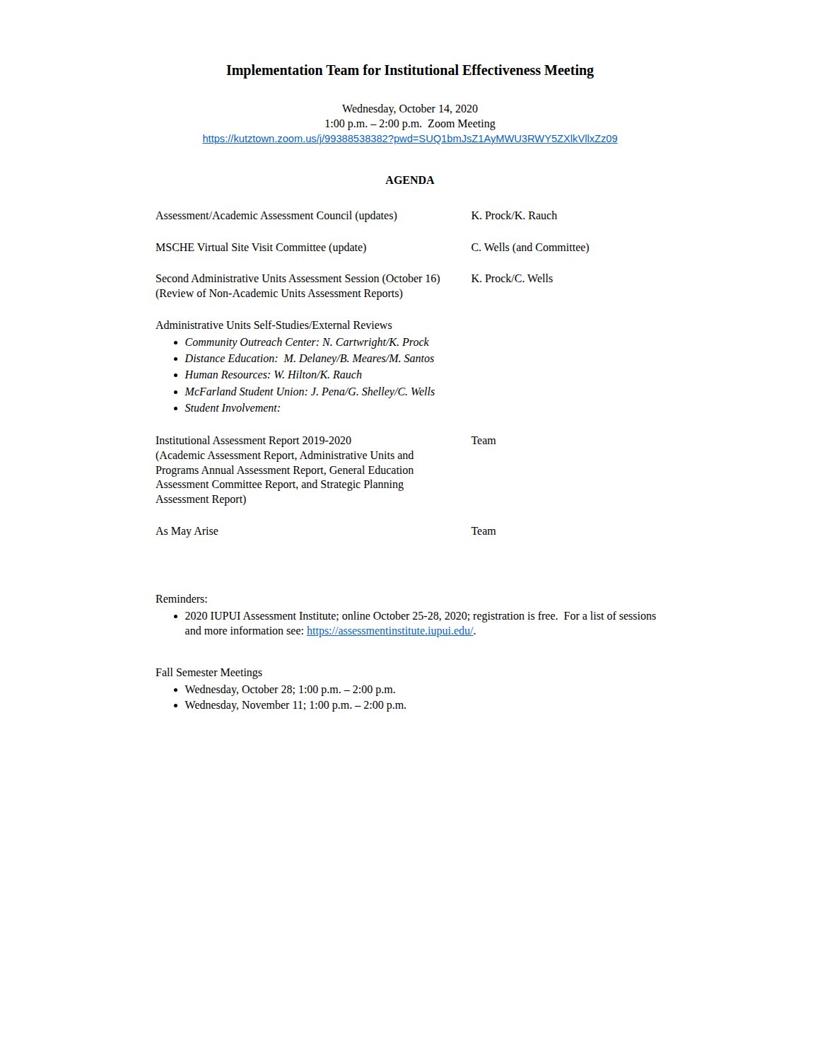Implementation Team for Institutional Effectiveness Meeting
Wednesday, October 14, 2020
1:00 p.m. – 2:00 p.m. Zoom Meeting
https://kutztown.zoom.us/j/99388538382?pwd=SUQ1bmJsZ1AyMWU3RWY5ZXlkVllxZz09
AGENDA
| Assessment/Academic Assessment Council (updates) | K. Prock/K. Rauch |
| MSCHE Virtual Site Visit Committee (update) | C. Wells (and Committee) |
| Second Administrative Units Assessment Session (October 16) (Review of Non-Academic Units Assessment Reports) | K. Prock/C. Wells |
Administrative Units Self-Studies/External Reviews
Community Outreach Center: N. Cartwright/K. Prock
Distance Education: M. Delaney/B. Meares/M. Santos
Human Resources: W. Hilton/K. Rauch
McFarland Student Union: J. Pena/G. Shelley/C. Wells
Student Involvement:
| Institutional Assessment Report 2019-2020 (Academic Assessment Report, Administrative Units and Programs Annual Assessment Report, General Education Assessment Committee Report, and Strategic Planning Assessment Report) | Team |
| As May Arise | Team |
Reminders:
2020 IUPUI Assessment Institute; online October 25-28, 2020; registration is free. For a list of sessions and more information see: https://assessmentinstitute.iupui.edu/.
Fall Semester Meetings
Wednesday, October 28; 1:00 p.m. – 2:00 p.m.
Wednesday, November 11; 1:00 p.m. – 2:00 p.m.